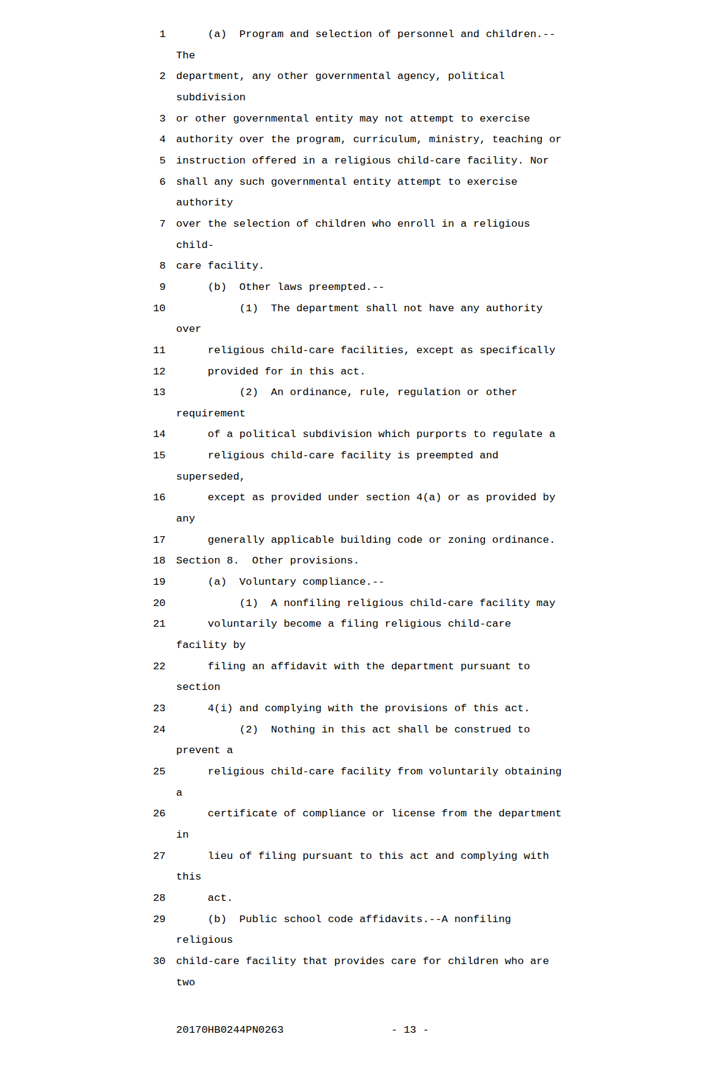(a) Program and selection of personnel and children.--The
department, any other governmental agency, political subdivision
or other governmental entity may not attempt to exercise
authority over the program, curriculum, ministry, teaching or
instruction offered in a religious child-care facility. Nor
shall any such governmental entity attempt to exercise authority
over the selection of children who enroll in a religious child-
care facility.
(b) Other laws preempted.--
(1) The department shall not have any authority over
religious child-care facilities, except as specifically
provided for in this act.
(2) An ordinance, rule, regulation or other requirement
of a political subdivision which purports to regulate a
religious child-care facility is preempted and superseded,
except as provided under section 4(a) or as provided by any
generally applicable building code or zoning ordinance.
Section 8. Other provisions.
(a) Voluntary compliance.--
(1) A nonfiling religious child-care facility may
voluntarily become a filing religious child-care facility by
filing an affidavit with the department pursuant to section
4(i) and complying with the provisions of this act.
(2) Nothing in this act shall be construed to prevent a
religious child-care facility from voluntarily obtaining a
certificate of compliance or license from the department in
lieu of filing pursuant to this act and complying with this
act.
(b) Public school code affidavits.--A nonfiling religious
child-care facility that provides care for children who are two
20170HB0244PN0263 - 13 -